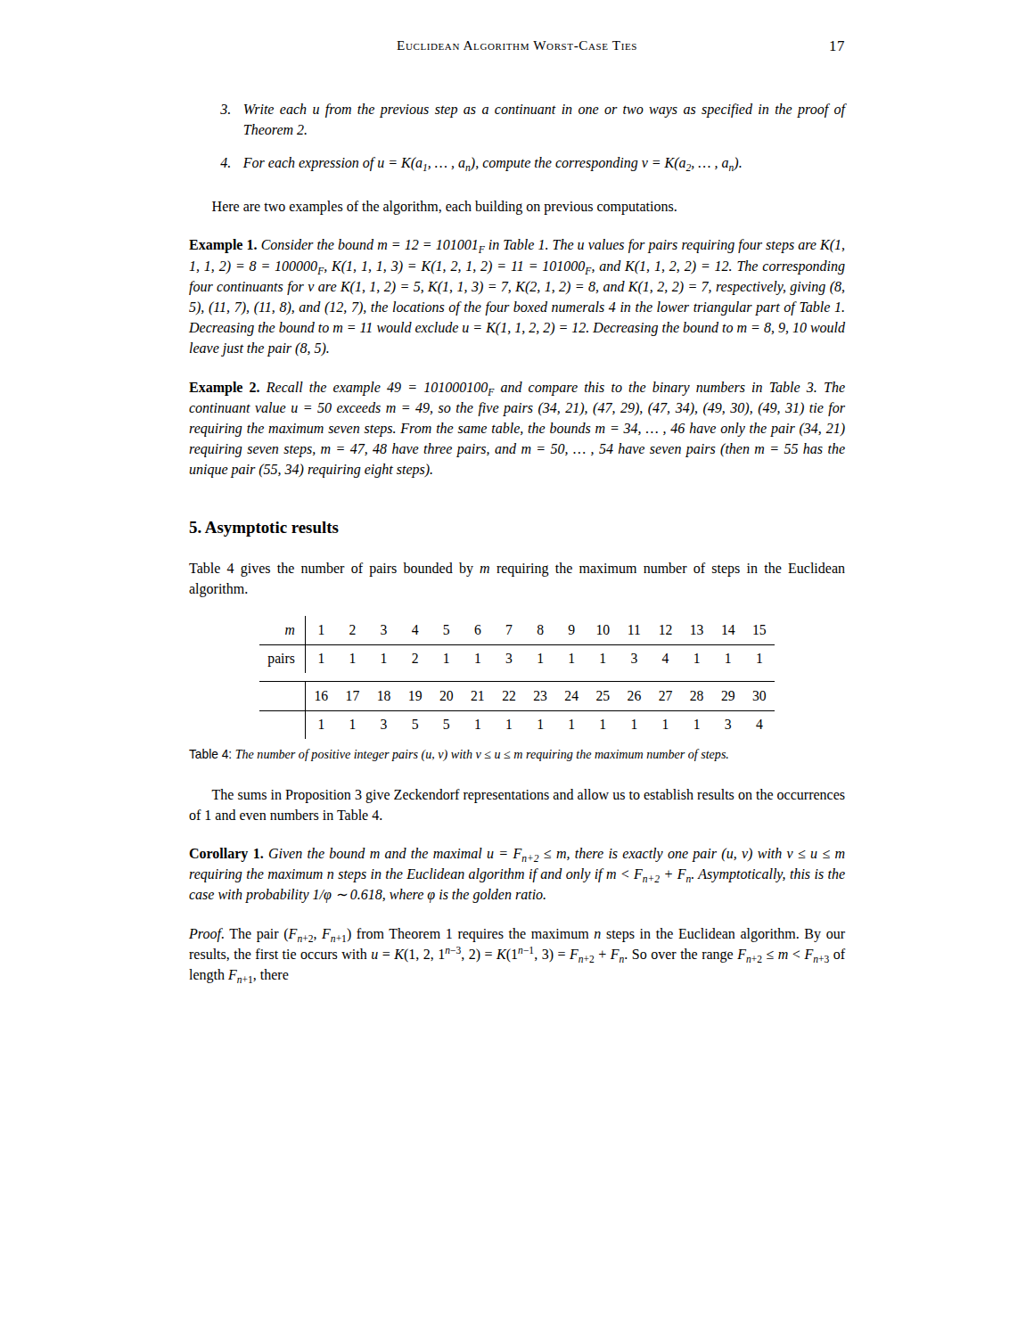Euclidean Algorithm Worst-Case Ties 17
3. Write each u from the previous step as a continuant in one or two ways as specified in the proof of Theorem 2.
4. For each expression of u = K(a1, … , an), compute the corresponding v = K(a2, … , an).
Here are two examples of the algorithm, each building on previous computations.
Example 1. Consider the bound m = 12 = 101001F in Table 1. The u values for pairs requiring four steps are K(1, 1, 1, 2) = 8 = 100000F, K(1, 1, 1, 3) = K(1, 2, 1, 2) = 11 = 101000F, and K(1, 1, 2, 2) = 12. The corresponding four continuants for v are K(1, 1, 2) = 5, K(1, 1, 3) = 7, K(2, 1, 2) = 8, and K(1, 2, 2) = 7, respectively, giving (8, 5), (11, 7), (11, 8), and (12, 7), the locations of the four boxed numerals 4 in the lower triangular part of Table 1. Decreasing the bound to m = 11 would exclude u = K(1, 1, 2, 2) = 12. Decreasing the bound to m = 8, 9, 10 would leave just the pair (8, 5).
Example 2. Recall the example 49 = 101000100F and compare this to the binary numbers in Table 3. The continuant value u = 50 exceeds m = 49, so the five pairs (34, 21), (47, 29), (47, 34), (49, 30), (49, 31) tie for requiring the maximum seven steps. From the same table, the bounds m = 34, … , 46 have only the pair (34, 21) requiring seven steps, m = 47, 48 have three pairs, and m = 50, … , 54 have seven pairs (then m = 55 has the unique pair (55, 34) requiring eight steps).
5. Asymptotic results
Table 4 gives the number of pairs bounded by m requiring the maximum number of steps in the Euclidean algorithm.
| m | 1 | 2 | 3 | 4 | 5 | 6 | 7 | 8 | 9 | 10 | 11 | 12 | 13 | 14 | 15 |
| pairs | 1 | 1 | 1 | 2 | 1 | 1 | 3 | 1 | 1 | 1 | 3 | 4 | 1 | 1 | 1 |
| | 16 | 17 | 18 | 19 | 20 | 21 | 22 | 23 | 24 | 25 | 26 | 27 | 28 | 29 | 30 |
| | 1 | 1 | 3 | 5 | 5 | 1 | 1 | 1 | 1 | 1 | 1 | 1 | 1 | 3 | 4 |
Table 4: The number of positive integer pairs (u, v) with v ≤ u ≤ m requiring the maximum number of steps.
The sums in Proposition 3 give Zeckendorf representations and allow us to establish results on the occurrences of 1 and even numbers in Table 4.
Corollary 1. Given the bound m and the maximal u = Fn+2 ≤ m, there is exactly one pair (u, v) with v ≤ u ≤ m requiring the maximum n steps in the Euclidean algorithm if and only if m < Fn+2 + Fn. Asymptotically, this is the case with probability 1/φ ∼ 0.618, where φ is the golden ratio.
Proof. The pair (Fn+2, Fn+1) from Theorem 1 requires the maximum n steps in the Euclidean algorithm. By our results, the first tie occurs with u = K(1, 2, 1n−3, 2) = K(1n−1, 3) = Fn+2 + Fn. So over the range Fn+2 ≤ m < Fn+3 of length Fn+1, there